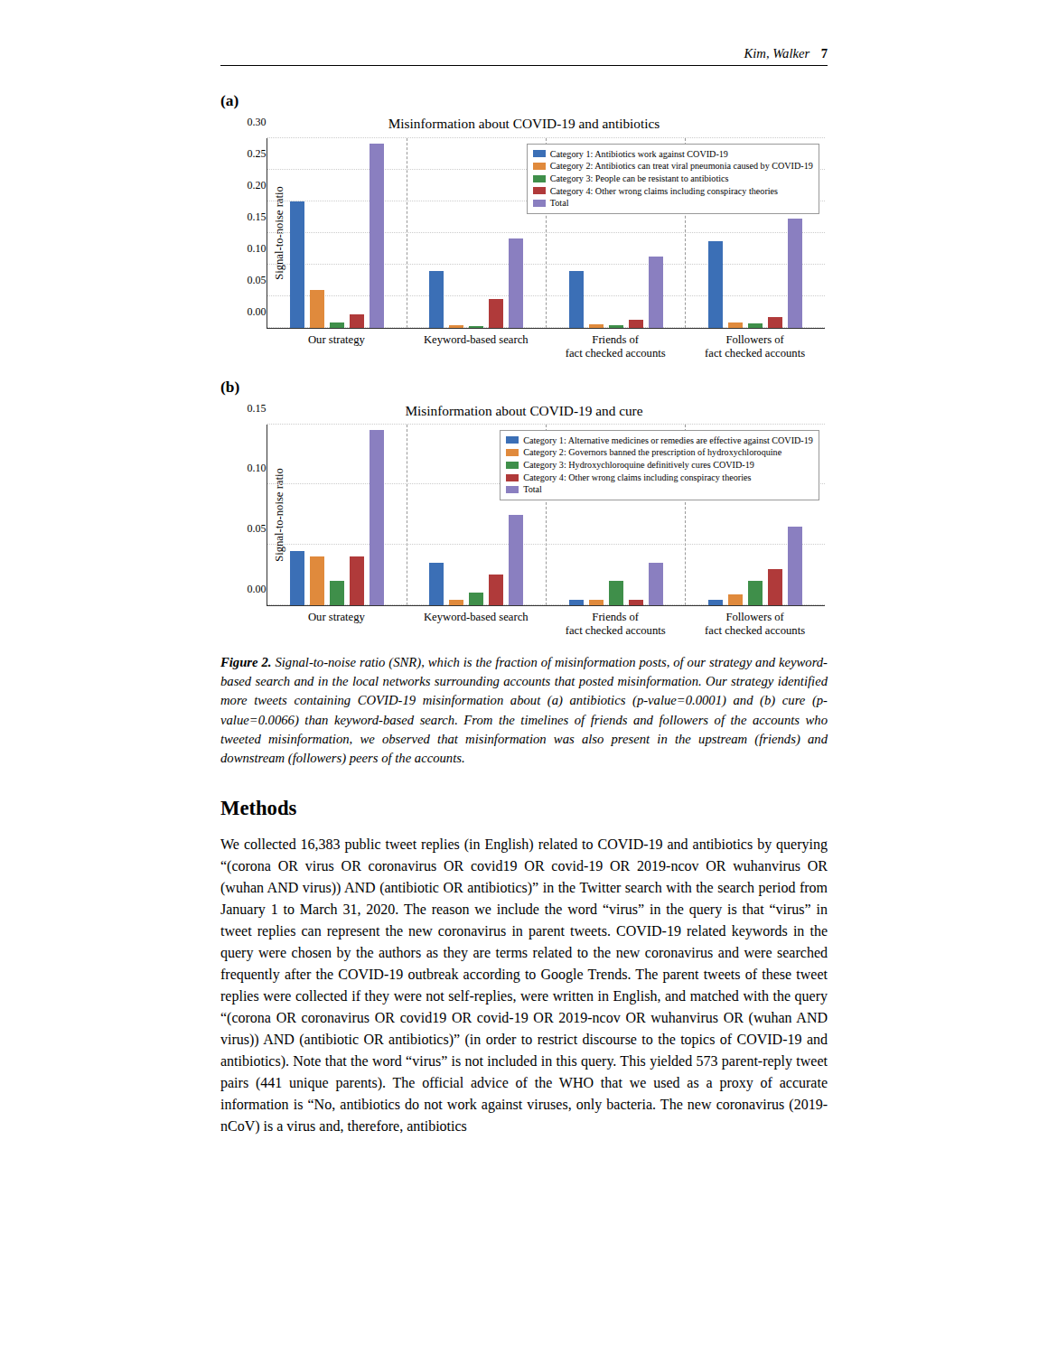Kim, Walker 7
(a)
Misinformation about COVID-19 and antibiotics
Signal-to-noise ratio
0.00
0.05
0.10
0.15
0.20
0.25
0.30
Category 1: Antibiotics work against COVID-19
Category 2: Antibiotics can treat viral pneumonia caused by COVID-19
Category 3: People can be resistant to antibiotics
Category 4: Other wrong claims including conspiracy theories
Total
Our strategy
Keyword-based search
Friends of
fact checked accounts
Followers of
fact checked accounts
(b)
Misinformation about COVID-19 and cure
Signal-to-noise ratio
0.00
0.05
0.10
0.15
Category 1: Alternative medicines or remedies are effective against COVID-19
Category 2: Governors banned the prescription of hydroxychloroquine
Category 3: Hydroxychloroquine definitively cures COVID-19
Category 4: Other wrong claims including conspiracy theories
Total
Our strategy
Keyword-based search
Friends of
fact checked accounts
Followers of
fact checked accounts
Figure 2. Signal-to-noise ratio (SNR), which is the fraction of misinformation posts, of our strategy and keyword-based search and in the local networks surrounding accounts that posted misinformation. Our strategy identified more tweets containing COVID-19 misinformation about (a) antibiotics (p-value=0.0001) and (b) cure (p-value=0.0066) than keyword-based search. From the timelines of friends and followers of the accounts who tweeted misinformation, we observed that misinformation was also present in the upstream (friends) and downstream (followers) peers of the accounts.
Methods
We collected 16,383 public tweet replies (in English) related to COVID-19 and antibiotics by querying “(corona OR virus OR coronavirus OR covid19 OR covid-19 OR 2019-ncov OR wuhanvirus OR (wuhan AND virus)) AND (antibiotic OR antibiotics)” in the Twitter search with the search period from January 1 to March 31, 2020. The reason we include the word “virus” in the query is that “virus” in tweet replies can represent the new coronavirus in parent tweets. COVID-19 related keywords in the query were chosen by the authors as they are terms related to the new coronavirus and were searched frequently after the COVID-19 outbreak according to Google Trends. The parent tweets of these tweet replies were collected if they were not self-replies, were written in English, and matched with the query “(corona OR coronavirus OR covid19 OR covid-19 OR 2019-ncov OR wuhanvirus OR (wuhan AND virus)) AND (antibiotic OR antibiotics)” (in order to restrict discourse to the topics of COVID-19 and antibiotics). Note that the word “virus” is not included in this query. This yielded 573 parent-reply tweet pairs (441 unique parents). The official advice of the WHO that we used as a proxy of accurate information is “No, antibiotics do not work against viruses, only bacteria. The new coronavirus (2019-nCoV) is a virus and, therefore, antibiotics